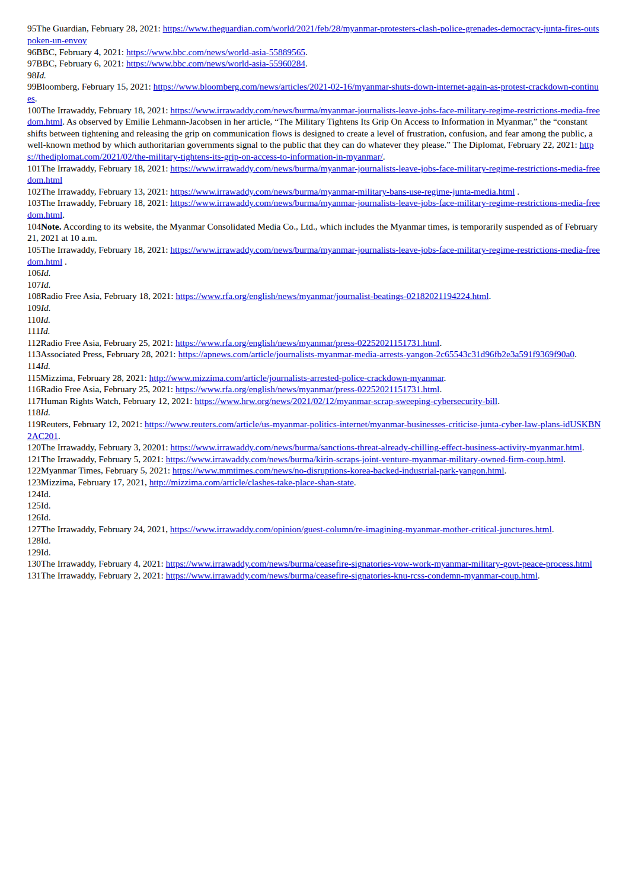95 The Guardian, February 28, 2021: https://www.theguardian.com/world/2021/feb/28/myanmar-protesters-clash-police-grenades-democracy-junta-fires-outspoken-un-envoy
96 BBC, February 4, 2021: https://www.bbc.com/news/world-asia-55889565.
97 BBC, February 6, 2021: https://www.bbc.com/news/world-asia-55960284.
98 Id.
99 Bloomberg, February 15, 2021: https://www.bloomberg.com/news/articles/2021-02-16/myanmar-shuts-down-internet-again-as-protest-crackdown-continues.
100 The Irrawaddy, February 18, 2021: https://www.irrawaddy.com/news/burma/myanmar-journalists-leave-jobs-face-military-regime-restrictions-media-freedom.html. As observed by Emilie Lehmann-Jacobsen in her article, “The Military Tightens Its Grip On Access to Information in Myanmar,” the “constant shifts between tightening and releasing the grip on communication flows is designed to create a level of frustration, confusion, and fear among the public, a well-known method by which authoritarian governments signal to the public that they can do whatever they please.” The Diplomat, February 22, 2021: https://thediplomat.com/2021/02/the-military-tightens-its-grip-on-access-to-information-in-myanmar/.
101 The Irrawaddy, February 18, 2021: https://www.irrawaddy.com/news/burma/myanmar-journalists-leave-jobs-face-military-regime-restrictions-media-freedom.html
102 The Irrawaddy, February 13, 2021: https://www.irrawaddy.com/news/burma/myanmar-military-bans-use-regime-junta-media.html .
103 The Irrawaddy, February 18, 2021: https://www.irrawaddy.com/news/burma/myanmar-journalists-leave-jobs-face-military-regime-restrictions-media-freedom.html.
104 Note. According to its website, the Myanmar Consolidated Media Co., Ltd., which includes the Myanmar times, is temporarily suspended as of February 21, 2021 at 10 a.m.
105 The Irrawaddy, February 18, 2021: https://www.irrawaddy.com/news/burma/myanmar-journalists-leave-jobs-face-military-regime-restrictions-media-freedom.html .
106 Id.
107 Id.
108 Radio Free Asia, February 18, 2021: https://www.rfa.org/english/news/myanmar/journalist-beatings-02182021194224.html.
109 Id.
110 Id.
111 Id.
112 Radio Free Asia, February 25, 2021: https://www.rfa.org/english/news/myanmar/press-02252021151731.html.
113 Associated Press, February 28, 2021: https://apnews.com/article/journalists-myanmar-media-arrests-yangon-2c65543c31d96fb2e3a591f9369f90a0.
114 Id.
115 Mizzima, February 28, 2021: http://www.mizzima.com/article/journalists-arrested-police-crackdown-myanmar.
116 Radio Free Asia, February 25, 2021: https://www.rfa.org/english/news/myanmar/press-02252021151731.html.
117 Human Rights Watch, February 12, 2021: https://www.hrw.org/news/2021/02/12/myanmar-scrap-sweeping-cybersecurity-bill.
118 Id.
119 Reuters, February 12, 2021: https://www.reuters.com/article/us-myanmar-politics-internet/myanmar-businesses-criticise-junta-cyber-law-plans-idUSKBN2AC201.
120 The Irrawaddy, February 3, 20201: https://www.irrawaddy.com/news/burma/sanctions-threat-already-chilling-effect-business-activity-myanmar.html.
121 The Irrawaddy, February 5, 2021: https://www.irrawaddy.com/news/burma/kirin-scraps-joint-venture-myanmar-military-owned-firm-coup.html.
122 Myanmar Times, February 5, 2021: https://www.mmtimes.com/news/no-disruptions-korea-backed-industrial-park-yangon.html.
123 Mizzima, February 17, 2021, http://mizzima.com/article/clashes-take-place-shan-state.
124 Id.
125 Id.
126 Id.
127 The Irrawaddy, February 24, 2021, https://www.irrawaddy.com/opinion/guest-column/re-imagining-myanmar-mother-critical-junctures.html.
128 Id.
129 Id.
130 The Irrawaddy, February 4, 2021: https://www.irrawaddy.com/news/burma/ceasefire-signatories-vow-work-myanmar-military-govt-peace-process.html
131 The Irrawaddy, February 2, 2021: https://www.irrawaddy.com/news/burma/ceasefire-signatories-knu-rcss-condemn-myanmar-coup.html.